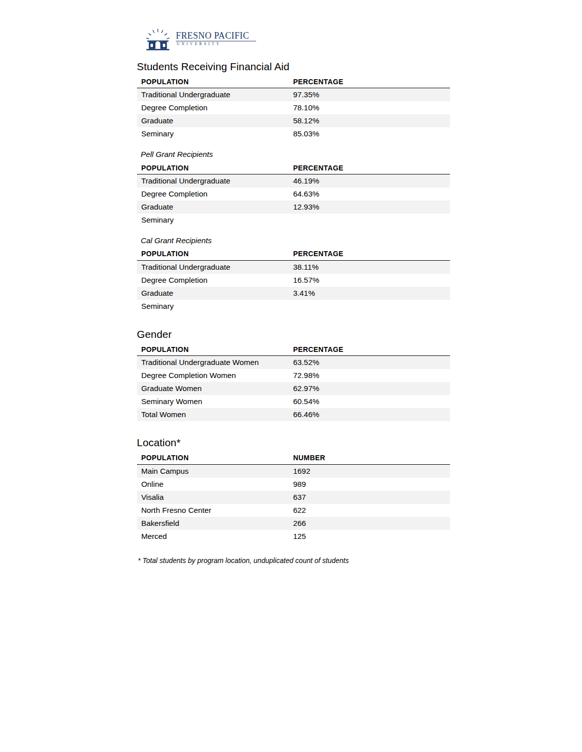FRESNO PACIFIC UNIVERSITY
Students Receiving Financial Aid
| POPULATION | PERCENTAGE |
| --- | --- |
| Traditional Undergraduate | 97.35% |
| Degree Completion | 78.10% |
| Graduate | 58.12% |
| Seminary | 85.03% |
Pell Grant Recipients
| POPULATION | PERCENTAGE |
| --- | --- |
| Traditional Undergraduate | 46.19% |
| Degree Completion | 64.63% |
| Graduate | 12.93% |
| Seminary | |
Cal Grant Recipients
| POPULATION | PERCENTAGE |
| --- | --- |
| Traditional Undergraduate | 38.11% |
| Degree Completion | 16.57% |
| Graduate | 3.41% |
| Seminary | |
Gender
| POPULATION | PERCENTAGE |
| --- | --- |
| Traditional Undergraduate Women | 63.52% |
| Degree Completion Women | 72.98% |
| Graduate Women | 62.97% |
| Seminary Women | 60.54% |
| Total Women | 66.46% |
Location*
| POPULATION | NUMBER |
| --- | --- |
| Main Campus | 1692 |
| Online | 989 |
| Visalia | 637 |
| North Fresno Center | 622 |
| Bakersfield | 266 |
| Merced | 125 |
* Total students by program location, unduplicated count of students